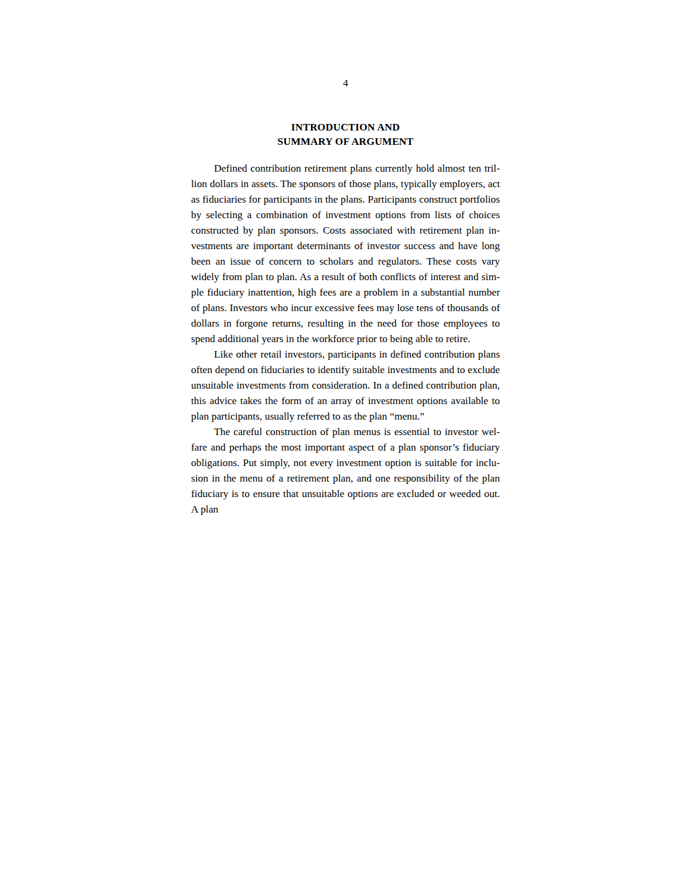4
Introduction and
Summary of Argument
Defined contribution retirement plans currently hold almost ten trillion dollars in assets. The sponsors of those plans, typically employers, act as fiduciaries for participants in the plans. Participants construct portfolios by selecting a combination of investment options from lists of choices constructed by plan sponsors. Costs associated with retirement plan investments are important determinants of investor success and have long been an issue of concern to scholars and regulators. These costs vary widely from plan to plan. As a result of both conflicts of interest and simple fiduciary inattention, high fees are a problem in a substantial number of plans. Investors who incur excessive fees may lose tens of thousands of dollars in forgone returns, resulting in the need for those employees to spend additional years in the workforce prior to being able to retire.
Like other retail investors, participants in defined contribution plans often depend on fiduciaries to identify suitable investments and to exclude unsuitable investments from consideration. In a defined contribution plan, this advice takes the form of an array of investment options available to plan participants, usually referred to as the plan “menu.”
The careful construction of plan menus is essential to investor welfare and perhaps the most important aspect of a plan sponsor’s fiduciary obligations. Put simply, not every investment option is suitable for inclusion in the menu of a retirement plan, and one responsibility of the plan fiduciary is to ensure that unsuitable options are excluded or weeded out. A plan